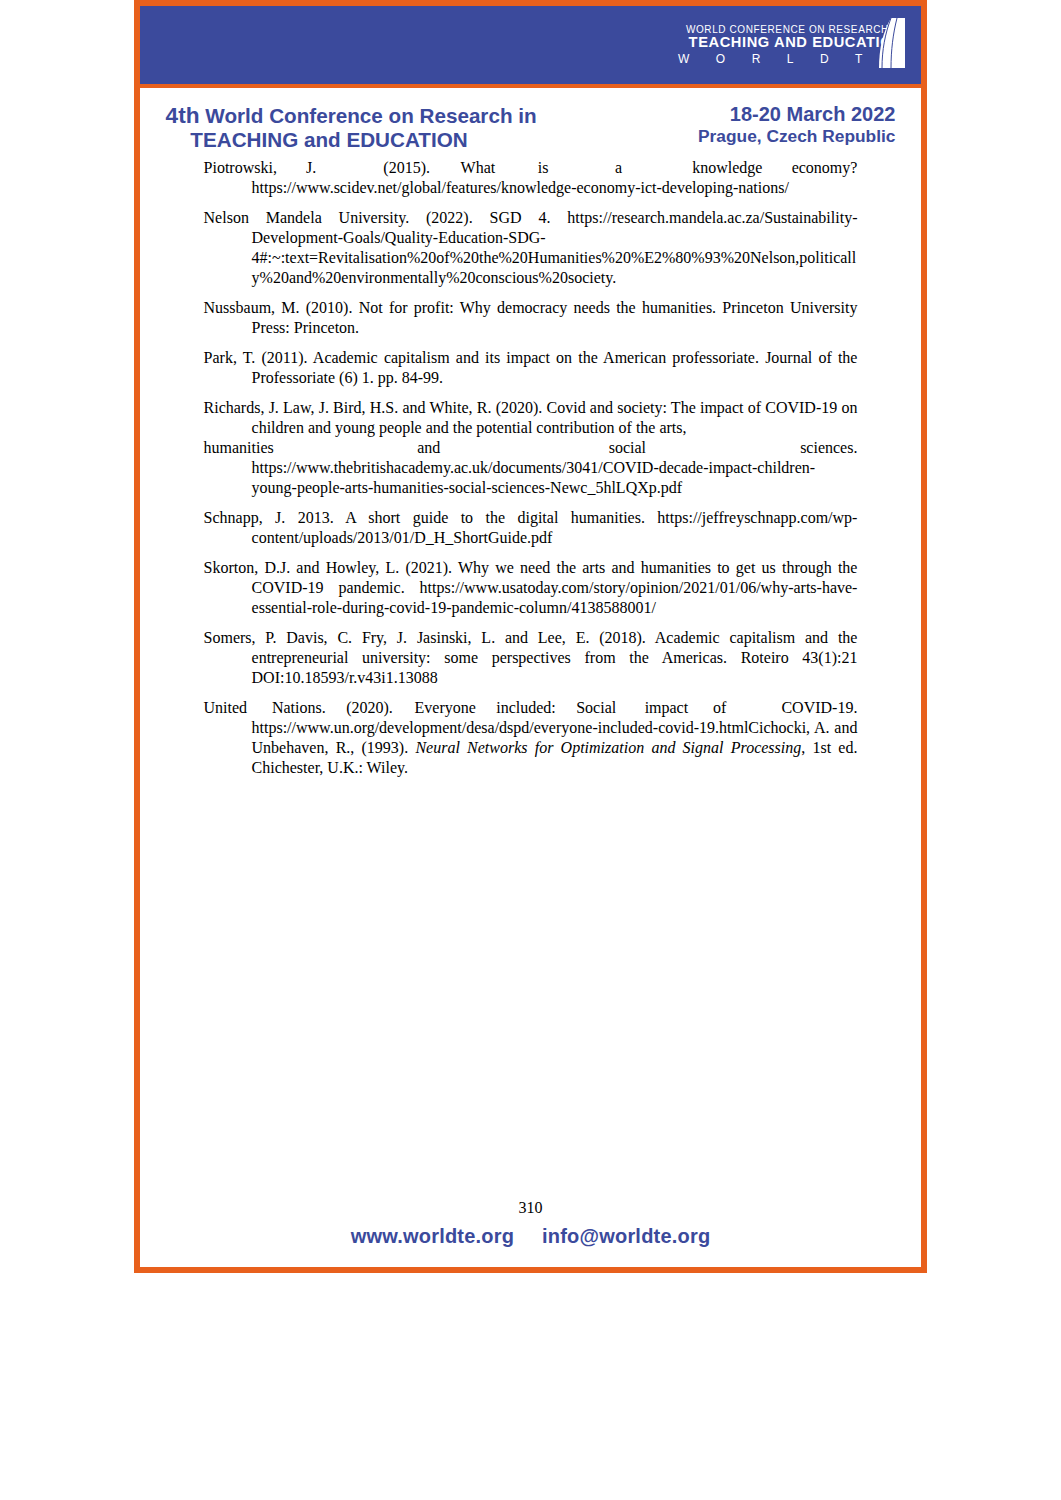WORLD CONFERENCE ON RESEARCH IN
TEACHING AND EDUCATION
W O R L D T E
4th World Conference on Research in TEACHING and EDUCATION
18-20 March 2022
Prague, Czech Republic
Piotrowski, J.(2015). What is aknowledge economy? https://www.scidev.net/global/features/knowledge-economy-ict-developing-nations/
Nelson Mandela University. (2022). SGD 4. https://research.mandela.ac.za/Sustainability-Development-Goals/Quality-Education-SDG-4#:~:text=Revitalisation%20of%20the%20Humanities%20%E2%80%93%20Nelson,politically%20and%20environmentally%20conscious%20society.
Nussbaum, M. (2010). Not for profit: Why democracy needs the humanities. Princeton University Press: Princeton.
Park, T. (2011). Academic capitalism and its impact on the American professoriate. Journal of the Professoriate (6) 1. pp. 84-99.
Richards, J. Law, J. Bird, H.S. and White, R. (2020). Covid and society: The impact of COVID-19 on children and young people and the potential contribution of the arts, humanities and social sciences. https://www.thebritishacademy.ac.uk/documents/3041/COVID-decade-impact-children-young-people-arts-humanities-social-sciences-Newc_5hlLQXp.pdf
Schnapp, J. 2013. A short guide to the digital humanities. https://jeffreyschnapp.com/wp-content/uploads/2013/01/D_H_ShortGuide.pdf
Skorton, D.J. and Howley, L. (2021). Why we need the arts and humanities to get us through the COVID-19 pandemic. https://www.usatoday.com/story/opinion/2021/01/06/why-arts-have-essential-role-during-covid-19-pandemic-column/4138588001/
Somers, P. Davis, C. Fry, J. Jasinski, L. and Lee, E. (2018). Academic capitalism and the entrepreneurial university: some perspectives from the Americas. Roteiro 43(1):21 DOI:10.18593/r.v43i1.13088
United Nations.(2020). Everyone included: Social impact of COVID-19. https://www.un.org/development/desa/dspd/everyone-included-covid-19.htmlCichocki, A. and Unbehaven, R., (1993). Neural Networks for Optimization and Signal Processing, 1st ed. Chichester, U.K.: Wiley.
310
www.worldte.org info@worldte.org